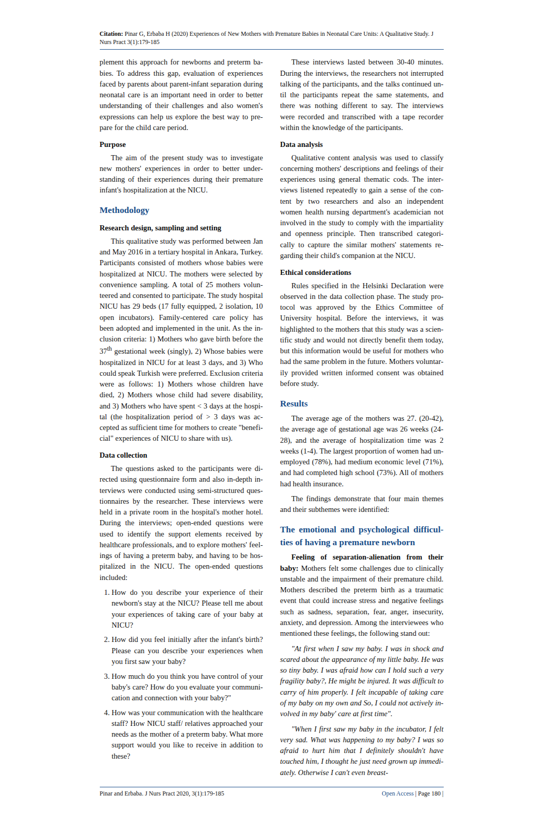Citation: Pinar G, Erbaba H (2020) Experiences of New Mothers with Premature Babies in Neonatal Care Units: A Qualitative Study. J Nurs Pract 3(1):179-185
plement this approach for newborns and preterm babies. To address this gap, evaluation of experiences faced by parents about parent-infant separation during neonatal care is an important need in order to better understanding of their challenges and also women's expressions can help us explore the best way to prepare for the child care period.
Purpose
The aim of the present study was to investigate new mothers' experiences in order to better understanding of their experiences during their premature infant's hospitalization at the NICU.
Methodology
Research design, sampling and setting
This qualitative study was performed between Jan and May 2016 in a tertiary hospital in Ankara, Turkey. Participants consisted of mothers whose babies were hospitalized at NICU. The mothers were selected by convenience sampling. A total of 25 mothers volunteered and consented to participate. The study hospital NICU has 29 beds (17 fully equipped, 2 isolation, 10 open incubators). Family-centered care policy has been adopted and implemented in the unit. As the inclusion criteria: 1) Mothers who gave birth before the 37th gestational week (singly), 2) Whose babies were hospitalized in NICU for at least 3 days, and 3) Who could speak Turkish were preferred. Exclusion criteria were as follows: 1) Mothers whose children have died, 2) Mothers whose child had severe disability, and 3) Mothers who have spent < 3 days at the hospital (the hospitalization period of > 3 days was accepted as sufficient time for mothers to create "beneficial" experiences of NICU to share with us).
Data collection
The questions asked to the participants were directed using questionnaire form and also in-depth interviews were conducted using semi-structured questionnaires by the researcher. These interviews were held in a private room in the hospital's mother hotel. During the interviews; open-ended questions were used to identify the support elements received by healthcare professionals, and to explore mothers' feelings of having a preterm baby, and having to be hospitalized in the NICU. The open-ended questions included:
How do you describe your experience of their newborn's stay at the NICU? Please tell me about your experiences of taking care of your baby at NICU?
How did you feel initially after the infant's birth? Please can you describe your experiences when you first saw your baby?
How much do you think you have control of your baby's care? How do you evaluate your communication and connection with your baby?"
How was your communication with the healthcare staff? How NICU staff/ relatives approached your needs as the mother of a preterm baby. What more support would you like to receive in addition to these?
These interviews lasted between 30-40 minutes. During the interviews, the researchers not interrupted talking of the participants, and the talks continued until the participants repeat the same statements, and there was nothing different to say. The interviews were recorded and transcribed with a tape recorder within the knowledge of the participants.
Data analysis
Qualitative content analysis was used to classify concerning mothers' descriptions and feelings of their experiences using general thematic cods. The interviews listened repeatedly to gain a sense of the content by two researchers and also an independent women health nursing department's academician not involved in the study to comply with the impartiality and openness principle. Then transcribed categorically to capture the similar mothers' statements regarding their child's companion at the NICU.
Ethical considerations
Rules specified in the Helsinki Declaration were observed in the data collection phase. The study protocol was approved by the Ethics Committee of University hospital. Before the interviews, it was highlighted to the mothers that this study was a scientific study and would not directly benefit them today, but this information would be useful for mothers who had the same problem in the future. Mothers voluntarily provided written informed consent was obtained before study.
Results
The average age of the mothers was 27. (20-42), the average age of gestational age was 26 weeks (24-28), and the average of hospitalization time was 2 weeks (1-4). The largest proportion of women had unemployed (78%), had medium economic level (71%), and had completed high school (73%). All of mothers had health insurance.
The findings demonstrate that four main themes and their subthemes were identified:
The emotional and psychological difficulties of having a premature newborn
Feeling of separation-alienation from their baby: Mothers felt some challenges due to clinically unstable and the impairment of their premature child. Mothers described the preterm birth as a traumatic event that could increase stress and negative feelings such as sadness, separation, fear, anger, insecurity, anxiety, and depression. Among the interviewees who mentioned these feelings, the following stand out:
"At first when I saw my baby. I was in shock and scared about the appearance of my little baby. He was so tiny baby. I was afraid how can I hold such a very fragility baby?, He might be injured. It was difficult to carry of him properly. I felt incapable of taking care of my baby on my own and So, I could not actively involved in my baby' care at first time".
"When I first saw my baby in the incubator, I felt very sad. What was happening to my baby? I was so afraid to hurt him that I definitely shouldn't have touched him, I thought he just need grown up immediately. Otherwise I can't even breast-
Pinar and Erbaba. J Nurs Pract 2020, 3(1):179-185
Open Access | Page 180 |